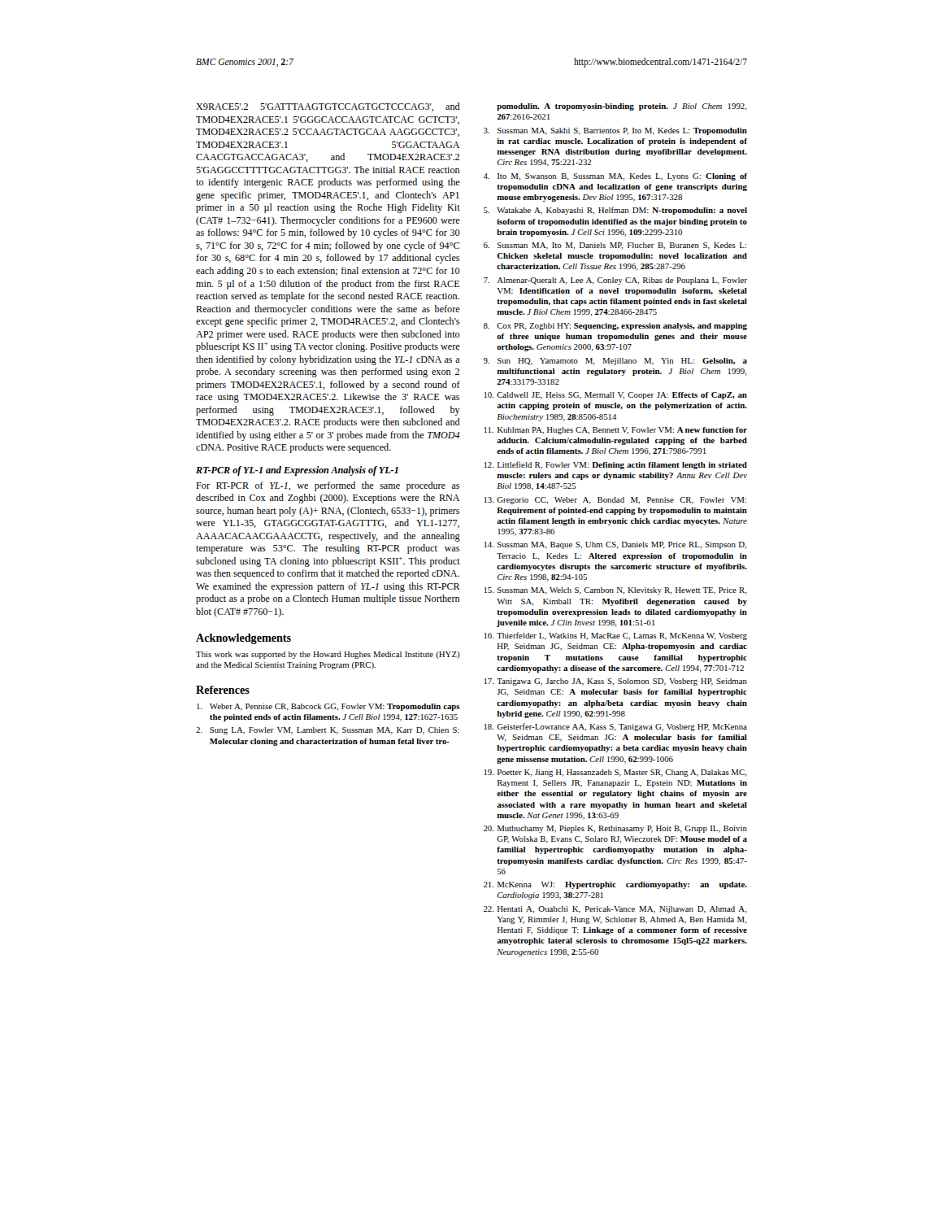BMC Genomics 2001, 2:7
http://www.biomedcentral.com/1471-2164/2/7
X9RACE5'.2 5'GATTTAAGTGTCCAGTGCTCCCAG3', and TMOD4EX2RACE5'.1 5'GGGCACCAAGTCATCAC GCTCT3', TMOD4EX2RACE5'.2 5'CCAAGTACTGCAA AAGGGCCTC3', TMOD4EX2RACE3'.1 5'GGACTAAGA CAACGTGACCAGACA3', and TMOD4EX2RACE3'.2 5'GAGGCCTTTTGCAGTACTTGG3'. The initial RACE reaction to identify intergenic RACE products was performed using the gene specific primer, TMOD4RACE5'.1, and Clontech's AP1 primer in a 50 µl reaction using the Roche High Fidelity Kit (CAT# 1–732−641). Thermocycler conditions for a PE9600 were as follows: 94°C for 5 min, followed by 10 cycles of 94°C for 30 s, 71°C for 30 s, 72°C for 4 min; followed by one cycle of 94°C for 30 s, 68°C for 4 min 20 s, followed by 17 additional cycles each adding 20 s to each extension; final extension at 72°C for 10 min. 5 µl of a 1:50 dilution of the product from the first RACE reaction served as template for the second nested RACE reaction. Reaction and thermocycler conditions were the same as before except gene specific primer 2, TMOD4RACE5'.2, and Clontech's AP2 primer were used. RACE products were then subcloned into pbluescript KS II+ using TA vector cloning. Positive products were then identified by colony hybridization using the YL-1 cDNA as a probe. A secondary screening was then performed using exon 2 primers TMOD4EX2RACE5'.1, followed by a second round of race using TMOD4EX2RACE5'.2. Likewise the 3' RACE was performed using TMOD4EX2RACE3'.1, followed by TMOD4EX2RACE3'.2. RACE products were then subcloned and identified by using either a 5' or 3' probes made from the TMOD4 cDNA. Positive RACE products were sequenced.
RT-PCR of YL-1 and Expression Analysis of YL-1
For RT-PCR of YL-1, we performed the same procedure as described in Cox and Zoghbi (2000). Exceptions were the RNA source, human heart poly (A)+ RNA, (Clontech, 6533−1), primers were YL1-35, GTAGGCGGTAT-GAGTTTG, and YL1-1277, AAAACACAACGAAACCTG, respectively, and the annealing temperature was 53°C. The resulting RT-PCR product was subcloned using TA cloning into pbluescript KSII+. This product was then sequenced to confirm that it matched the reported cDNA. We examined the expression pattern of YL-1 using this RT-PCR product as a probe on a Clontech Human multiple tissue Northern blot (CAT# #7760−1).
Acknowledgements
This work was supported by the Howard Hughes Medical Institute (HYZ) and the Medical Scientist Training Program (PRC).
References
1. Weber A, Pennise CR, Babcock GG, Fowler VM: Tropomodulin caps the pointed ends of actin filaments. J Cell Biol 1994, 127:1627-1635
2. Sung LA, Fowler VM, Lambert K, Sussman MA, Karr D, Chien S: Molecular cloning and characterization of human fetal liver tro-
pomodulin. A tropomyosin-binding protein. J Biol Chem 1992, 267:2616-2621
3. Sussman MA, Sakhi S, Barrientos P, Ito M, Kedes L: Tropomodulin in rat cardiac muscle. Localization of protein is independent of messenger RNA distribution during myofibrillar development. Circ Res 1994, 75:221-232
4. Ito M, Swanson B, Sussman MA, Kedes L, Lyons G: Cloning of tropomodulin cDNA and localization of gene transcripts during mouse embryogenesis. Dev Biol 1995, 167:317-328
5. Watakabe A, Kobayashi R, Helfman DM: N-tropomodulin: a novel isoform of tropomodulin identified as the major binding protein to brain tropomyosin. J Cell Sci 1996, 109:2299-2310
6. Sussman MA, Ito M, Daniels MP, Flucher B, Buranen S, Kedes L: Chicken skeletal muscle tropomodulin: novel localization and characterization. Cell Tissue Res 1996, 285:287-296
7. Almenar-Queralt A, Lee A, Conley CA, Ribas de Pouplana L, Fowler VM: Identification of a novel tropomodulin isoform, skeletal tropomodulin, that caps actin filament pointed ends in fast skeletal muscle. J Biol Chem 1999, 274:28466-28475
8. Cox PR, Zoghbi HY: Sequencing, expression analysis, and mapping of three unique human tropomodulin genes and their mouse orthologs. Genomics 2000, 63:97-107
9. Sun HQ, Yamamoto M, Mejillano M, Yin HL: Gelsolin, a multifunctional actin regulatory protein. J Biol Chem 1999, 274:33179-33182
10. Caldwell JE, Heiss SG, Mermall V, Cooper JA: Effects of CapZ, an actin capping protein of muscle, on the polymerization of actin. Biochemistry 1989, 28:8506-8514
11. Kuhlman PA, Hughes CA, Bennett V, Fowler VM: A new function for adducin. Calcium/calmodulin-regulated capping of the barbed ends of actin filaments. J Biol Chem 1996, 271:7986-7991
12. Littlefield R, Fowler VM: Defining actin filament length in striated muscle: rulers and caps or dynamic stability? Annu Rev Cell Dev Biol 1998, 14:487-525
13. Gregorio CC, Weber A, Bondad M, Pennise CR, Fowler VM: Requirement of pointed-end capping by tropomodulin to maintain actin filament length in embryonic chick cardiac myocytes. Nature 1995, 377:83-86
14. Sussman MA, Baque S, Uhm CS, Daniels MP, Price RL, Simpson D, Terracio L, Kedes L: Altered expression of tropomodulin in cardiomyocytes disrupts the sarcomeric structure of myofibrils. Circ Res 1998, 82:94-105
15. Sussman MA, Welch S, Cambon N, Klevitsky R, Hewett TE, Price R, Witt SA, Kimball TR: Myofibril degeneration caused by tropomodulin overexpression leads to dilated cardiomyopathy in juvenile mice. J Clin Invest 1998, 101:51-61
16. Thierfelder L, Watkins H, MacRae C, Lamas R, McKenna W, Vosberg HP, Seidman JG, Seidman CE: Alpha-tropomyosin and cardiac troponin T mutations cause familial hypertrophic cardiomyopathy: a disease of the sarcomere. Cell 1994, 77:701-712
17. Tanigawa G, Jarcho JA, Kass S, Solomon SD, Vosberg HP, Seidman JG, Seidman CE: A molecular basis for familial hypertrophic cardiomyopathy: an alpha/beta cardiac myosin heavy chain hybrid gene. Cell 1990, 62:991-998
18. Geisterfer-Lowrance AA, Kass S, Tanigawa G, Vosberg HP, McKenna W, Seidman CE, Seidman JG: A molecular basis for familial hypertrophic cardiomyopathy: a beta cardiac myosin heavy chain gene missense mutation. Cell 1990, 62:999-1006
19. Poetter K, Jiang H, Hassanzadeh S, Master SR, Chang A, Dalakas MC, Rayment I, Sellers JR, Fananapazir L, Epstein ND: Mutations in either the essential or regulatory light chains of myosin are associated with a rare myopathy in human heart and skeletal muscle. Nat Genet 1996, 13:63-69
20. Muthuchamy M, Pieples K, Rethinasamy P, Hoit B, Grupp IL, Boivin GP, Wolska B, Evans C, Solaro RJ, Wieczorek DF: Mouse model of a familial hypertrophic cardiomyopathy mutation in alpha-tropomyosin manifests cardiac dysfunction. Circ Res 1999, 85:47-56
21. McKenna WJ: Hypertrophic cardiomyopathy: an update. Cardiologia 1993, 38:277-281
22. Hentati A, Ouahchi K, Pericak-Vance MA, Nijhawan D, Ahmad A, Yang Y, Rimmler J, Hung W, Schlotter B, Ahmed A, Ben Hamida M, Hentati F, Siddique T: Linkage of a commoner form of recessive amyotrophic lateral sclerosis to chromosome 15ql5-q22 markers. Neurogenetics 1998, 2:55-60